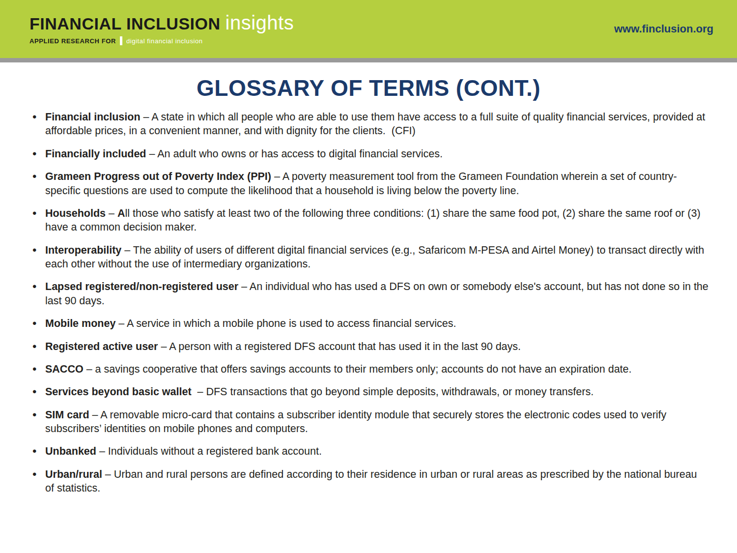FINANCIAL INCLUSION insights
APPLIED RESEARCH FOR digital financial inclusion
www.finclusion.org
GLOSSARY OF TERMS (CONT.)
Financial inclusion – A state in which all people who are able to use them have access to a full suite of quality financial services, provided at affordable prices, in a convenient manner, and with dignity for the clients. (CFI)
Financially included – An adult who owns or has access to digital financial services.
Grameen Progress out of Poverty Index (PPI) – A poverty measurement tool from the Grameen Foundation wherein a set of country-specific questions are used to compute the likelihood that a household is living below the poverty line.
Households – All those who satisfy at least two of the following three conditions: (1) share the same food pot, (2) share the same roof or (3) have a common decision maker.
Interoperability – The ability of users of different digital financial services (e.g., Safaricom M-PESA and Airtel Money) to transact directly with each other without the use of intermediary organizations.
Lapsed registered/non-registered user – An individual who has used a DFS on own or somebody else's account, but has not done so in the last 90 days.
Mobile money – A service in which a mobile phone is used to access financial services.
Registered active user – A person with a registered DFS account that has used it in the last 90 days.
SACCO – a savings cooperative that offers savings accounts to their members only; accounts do not have an expiration date.
Services beyond basic wallet – DFS transactions that go beyond simple deposits, withdrawals, or money transfers.
SIM card – A removable micro-card that contains a subscriber identity module that securely stores the electronic codes used to verify subscribers’ identities on mobile phones and computers.
Unbanked – Individuals without a registered bank account.
Urban/rural – Urban and rural persons are defined according to their residence in urban or rural areas as prescribed by the national bureau of statistics.